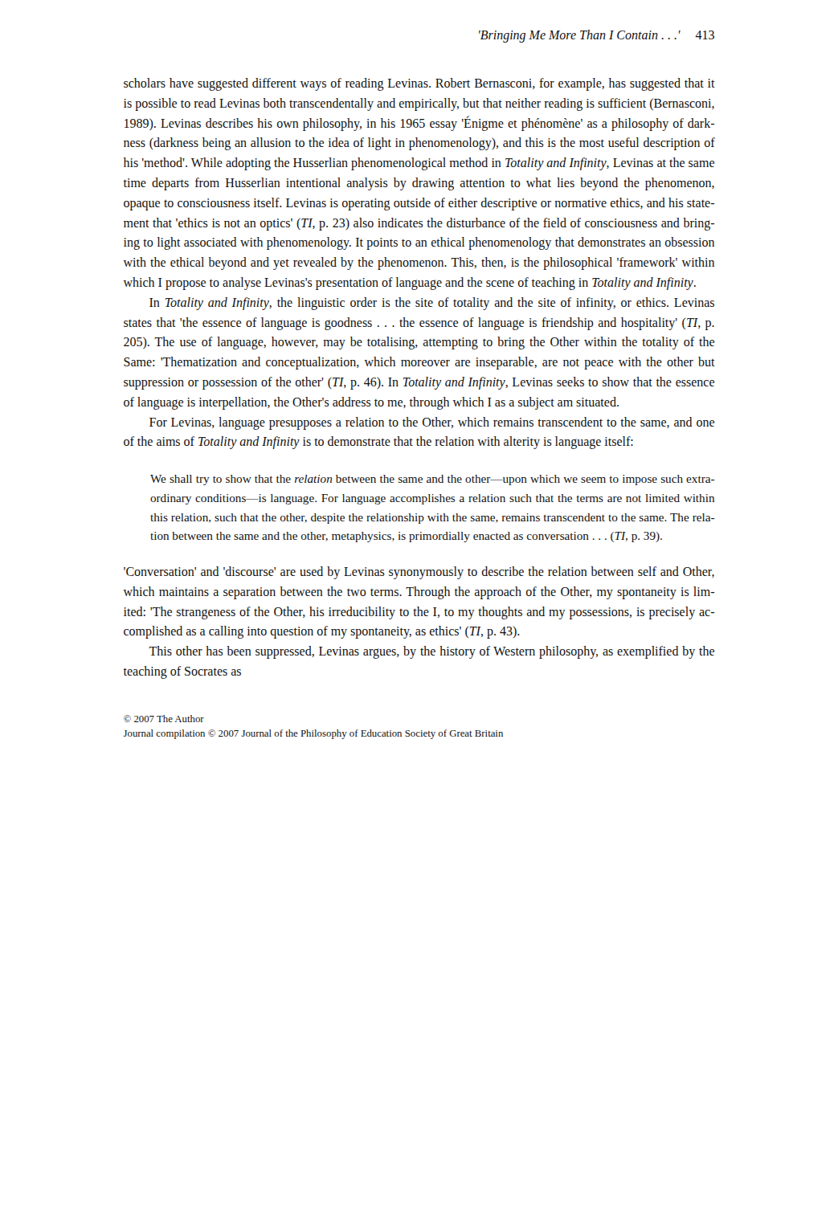'Bringing Me More Than I Contain . . .'413
scholars have suggested different ways of reading Levinas. Robert Bernasconi, for example, has suggested that it is possible to read Levinas both transcendentally and empirically, but that neither reading is sufficient (Bernasconi, 1989). Levinas describes his own philosophy, in his 1965 essay 'Énigme et phénomène' as a philosophy of darkness (darkness being an allusion to the idea of light in phenomenology), and this is the most useful description of his 'method'. While adopting the Husserlian phenomenological method in Totality and Infinity, Levinas at the same time departs from Husserlian intentional analysis by drawing attention to what lies beyond the phenomenon, opaque to consciousness itself. Levinas is operating outside of either descriptive or normative ethics, and his statement that 'ethics is not an optics' (TI, p. 23) also indicates the disturbance of the field of consciousness and bringing to light associated with phenomenology. It points to an ethical phenomenology that demonstrates an obsession with the ethical beyond and yet revealed by the phenomenon. This, then, is the philosophical 'framework' within which I propose to analyse Levinas's presentation of language and the scene of teaching in Totality and Infinity.
In Totality and Infinity, the linguistic order is the site of totality and the site of infinity, or ethics. Levinas states that 'the essence of language is goodness . . . the essence of language is friendship and hospitality' (TI, p. 205). The use of language, however, may be totalising, attempting to bring the Other within the totality of the Same: 'Thematization and conceptualization, which moreover are inseparable, are not peace with the other but suppression or possession of the other' (TI, p. 46). In Totality and Infinity, Levinas seeks to show that the essence of language is interpellation, the Other's address to me, through which I as a subject am situated.
For Levinas, language presupposes a relation to the Other, which remains transcendent to the same, and one of the aims of Totality and Infinity is to demonstrate that the relation with alterity is language itself:
We shall try to show that the relation between the same and the other—upon which we seem to impose such extraordinary conditions—is language. For language accomplishes a relation such that the terms are not limited within this relation, such that the other, despite the relationship with the same, remains transcendent to the same. The relation between the same and the other, metaphysics, is primordially enacted as conversation . . . (TI, p. 39).
'Conversation' and 'discourse' are used by Levinas synonymously to describe the relation between self and Other, which maintains a separation between the two terms. Through the approach of the Other, my spontaneity is limited: 'The strangeness of the Other, his irreducibility to the I, to my thoughts and my possessions, is precisely accomplished as a calling into question of my spontaneity, as ethics' (TI, p. 43).
This other has been suppressed, Levinas argues, by the history of Western philosophy, as exemplified by the teaching of Socrates as
© 2007 The Author
Journal compilation © 2007 Journal of the Philosophy of Education Society of Great Britain